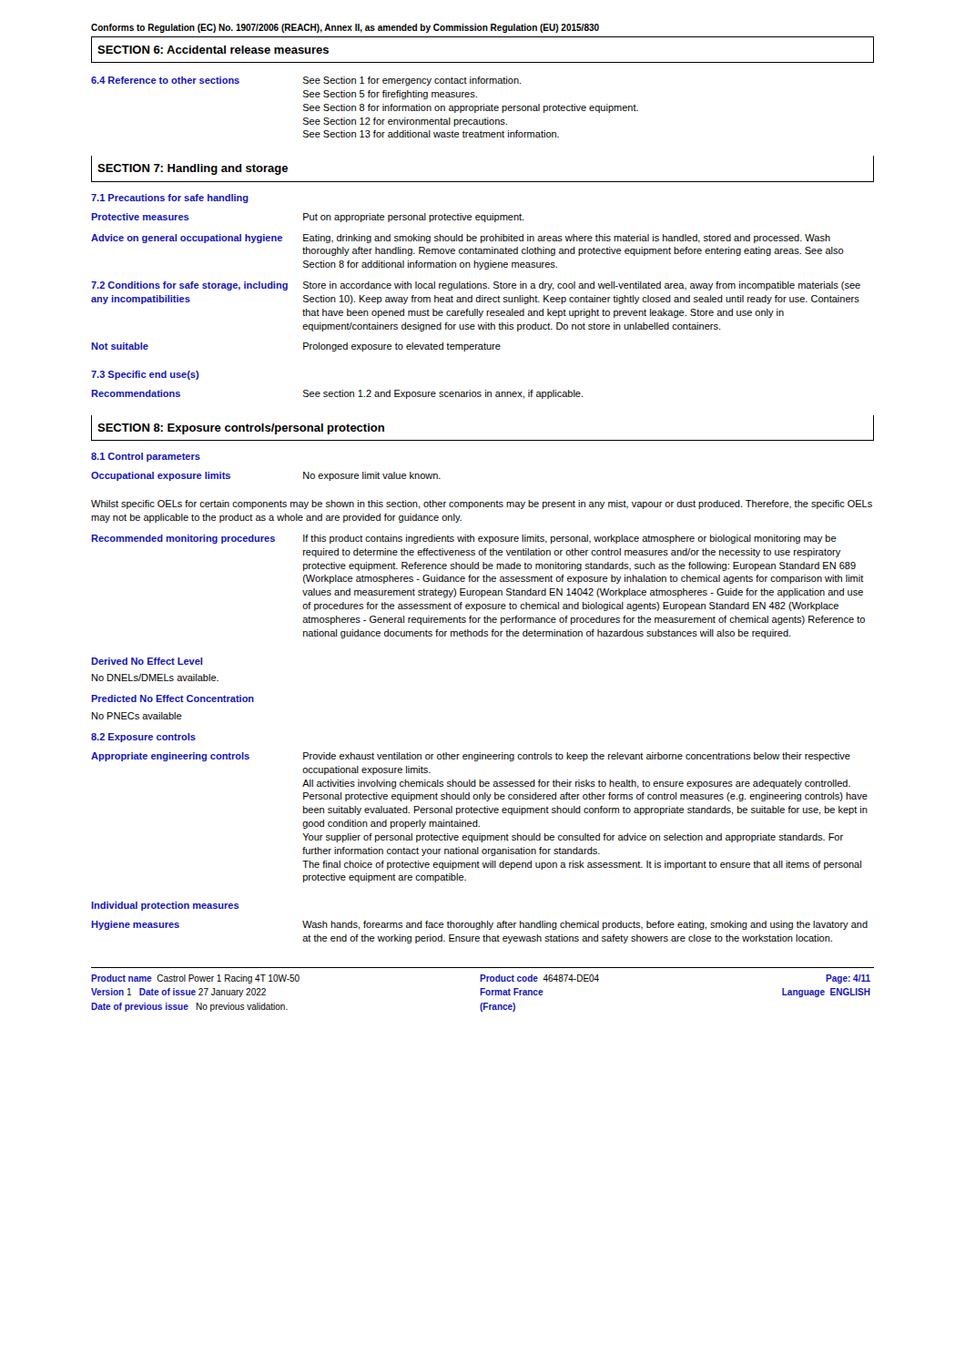Conforms to Regulation (EC) No. 1907/2006 (REACH), Annex II, as amended by Commission Regulation (EU) 2015/830
SECTION 6: Accidental release measures
| 6.4 Reference to other sections | See Section 1 for emergency contact information. See Section 5 for firefighting measures. See Section 8 for information on appropriate personal protective equipment. See Section 12 for environmental precautions. See Section 13 for additional waste treatment information. |
SECTION 7: Handling and storage
7.1 Precautions for safe handling
| Protective measures | Put on appropriate personal protective equipment. |
| Advice on general occupational hygiene | Eating, drinking and smoking should be prohibited in areas where this material is handled, stored and processed. Wash thoroughly after handling. Remove contaminated clothing and protective equipment before entering eating areas. See also Section 8 for additional information on hygiene measures. |
| 7.2 Conditions for safe storage, including any incompatibilities | Store in accordance with local regulations. Store in a dry, cool and well-ventilated area, away from incompatible materials (see Section 10). Keep away from heat and direct sunlight. Keep container tightly closed and sealed until ready for use. Containers that have been opened must be carefully resealed and kept upright to prevent leakage. Store and use only in equipment/containers designed for use with this product. Do not store in unlabelled containers. |
| Not suitable | Prolonged exposure to elevated temperature |
7.3 Specific end use(s)
| Recommendations | See section 1.2 and Exposure scenarios in annex, if applicable. |
SECTION 8: Exposure controls/personal protection
8.1 Control parameters
| Occupational exposure limits | No exposure limit value known. |
Whilst specific OELs for certain components may be shown in this section, other components may be present in any mist, vapour or dust produced. Therefore, the specific OELs may not be applicable to the product as a whole and are provided for guidance only.
| Recommended monitoring procedures | If this product contains ingredients with exposure limits, personal, workplace atmosphere or biological monitoring may be required to determine the effectiveness of the ventilation or other control measures and/or the necessity to use respiratory protective equipment. Reference should be made to monitoring standards, such as the following: European Standard EN 689 (Workplace atmospheres - Guidance for the assessment of exposure by inhalation to chemical agents for comparison with limit values and measurement strategy) European Standard EN 14042 (Workplace atmospheres - Guide for the application and use of procedures for the assessment of exposure to chemical and biological agents) European Standard EN 482 (Workplace atmospheres - General requirements for the performance of procedures for the measurement of chemical agents) Reference to national guidance documents for methods for the determination of hazardous substances will also be required. |
Derived No Effect Level
No DNELs/DMELs available.
Predicted No Effect Concentration
No PNECs available
8.2 Exposure controls
| Appropriate engineering controls | Provide exhaust ventilation or other engineering controls to keep the relevant airborne concentrations below their respective occupational exposure limits. All activities involving chemicals should be assessed for their risks to health, to ensure exposures are adequately controlled. Personal protective equipment should only be considered after other forms of control measures (e.g. engineering controls) have been suitably evaluated. Personal protective equipment should conform to appropriate standards, be suitable for use, be kept in good condition and properly maintained. Your supplier of personal protective equipment should be consulted for advice on selection and appropriate standards. For further information contact your national organisation for standards. The final choice of protective equipment will depend upon a risk assessment. It is important to ensure that all items of personal protective equipment are compatible. |
Individual protection measures
| Hygiene measures | Wash hands, forearms and face thoroughly after handling chemical products, before eating, smoking and using the lavatory and at the end of the working period. Ensure that eyewash stations and safety showers are close to the workstation location. |
| Product name Castrol Power 1 Racing 4T 10W-50 | Product code 464874-DE04 | Page: 4/11 |
| Version 1 Date of issue 27 January 2022 | Format France | Language ENGLISH |
| Date of previous issue No previous validation. | (France) | |